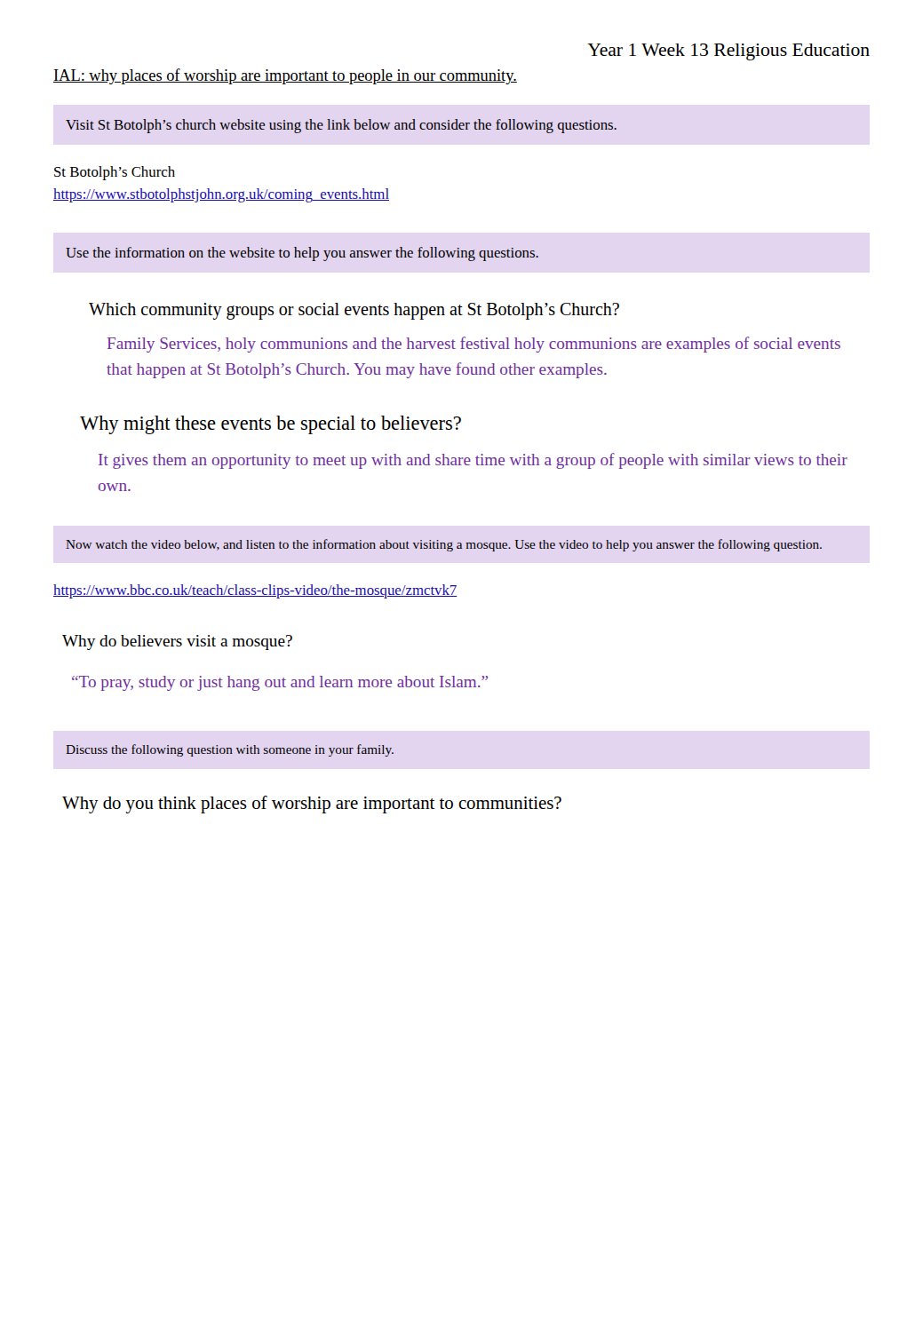Year 1 Week 13 Religious Education
IAL: why places of worship are important to people in our community.
Visit St Botolph’s church website using the link below and consider the following questions.
St Botolph’s Church
https://www.stbotolphstjohn.org.uk/coming_events.html
Use the information on the website to help you answer the following questions.
Which community groups or social events happen at St Botolph’s Church?
Family Services, holy communions and the harvest festival holy communions are examples of social events that happen at St Botolph’s Church. You may have found other examples.
Why might these events be special to believers?
It gives them an opportunity to meet up with and share time with a group of people with similar views to their own.
Now watch the video below, and listen to the information about visiting a mosque. Use the video to help you answer the following question.
https://www.bbc.co.uk/teach/class-clips-video/the-mosque/zmctvk7
Why do believers visit a mosque?
“To pray, study or just hang out and learn more about Islam.”
Discuss the following question with someone in your family.
Why do you think places of worship are important to communities?